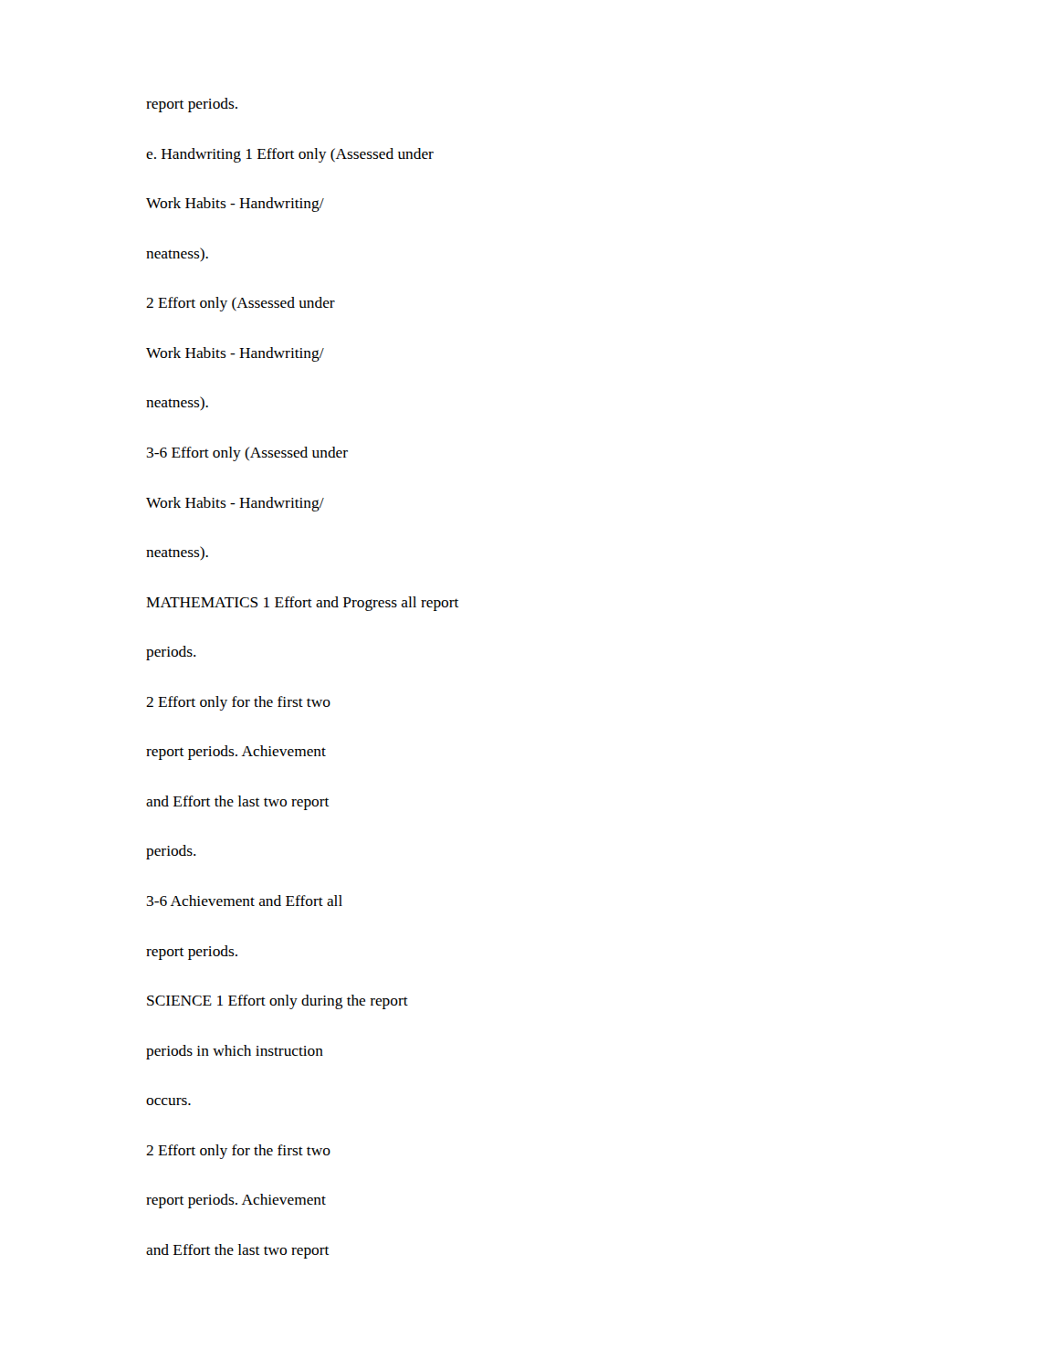report periods.
e. Handwriting 1 Effort only (Assessed under
Work Habits - Handwriting/
neatness).
2 Effort only (Assessed under
Work Habits - Handwriting/
neatness).
3-6 Effort only (Assessed under
Work Habits - Handwriting/
neatness).
MATHEMATICS 1 Effort and Progress all report
periods.
2 Effort only for the first two
report periods. Achievement
and Effort the last two report
periods.
3-6 Achievement and Effort all
report periods.
SCIENCE 1 Effort only during the report
periods in which instruction
occurs.
2 Effort only for the first two
report periods. Achievement
and Effort the last two report